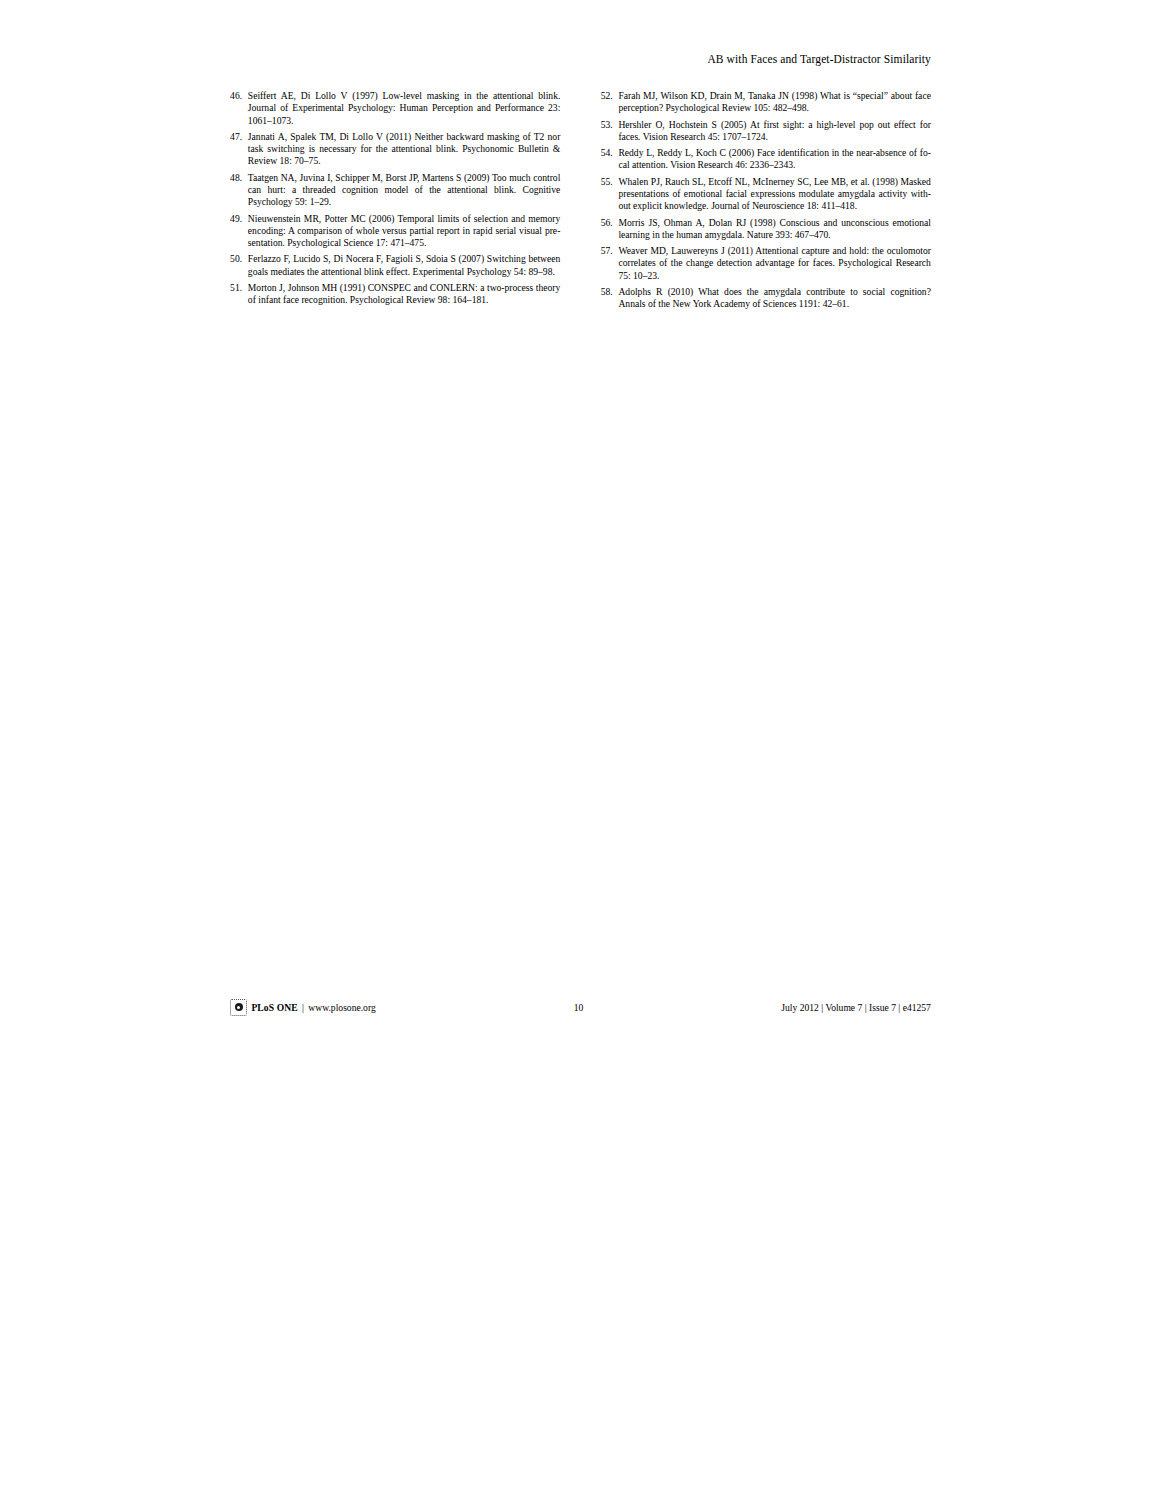AB with Faces and Target-Distractor Similarity
46. Seiffert AE, Di Lollo V (1997) Low-level masking in the attentional blink. Journal of Experimental Psychology: Human Perception and Performance 23: 1061–1073.
47. Jannati A, Spalek TM, Di Lollo V (2011) Neither backward masking of T2 nor task switching is necessary for the attentional blink. Psychonomic Bulletin & Review 18: 70–75.
48. Taatgen NA, Juvina I, Schipper M, Borst JP, Martens S (2009) Too much control can hurt: a threaded cognition model of the attentional blink. Cognitive Psychology 59: 1–29.
49. Nieuwenstein MR, Potter MC (2006) Temporal limits of selection and memory encoding: A comparison of whole versus partial report in rapid serial visual presentation. Psychological Science 17: 471–475.
50. Ferlazzo F, Lucido S, Di Nocera F, Fagioli S, Sdoia S (2007) Switching between goals mediates the attentional blink effect. Experimental Psychology 54: 89–98.
51. Morton J, Johnson MH (1991) CONSPEC and CONLERN: a two-process theory of infant face recognition. Psychological Review 98: 164–181.
52. Farah MJ, Wilson KD, Drain M, Tanaka JN (1998) What is “special” about face perception? Psychological Review 105: 482–498.
53. Hershler O, Hochstein S (2005) At first sight: a high-level pop out effect for faces. Vision Research 45: 1707–1724.
54. Reddy L, Reddy L, Koch C (2006) Face identification in the near-absence of focal attention. Vision Research 46: 2336–2343.
55. Whalen PJ, Rauch SL, Etcoff NL, McInerney SC, Lee MB, et al. (1998) Masked presentations of emotional facial expressions modulate amygdala activity without explicit knowledge. Journal of Neuroscience 18: 411–418.
56. Morris JS, Ohman A, Dolan RJ (1998) Conscious and unconscious emotional learning in the human amygdala. Nature 393: 467–470.
57. Weaver MD, Lauwereyns J (2011) Attentional capture and hold: the oculomotor correlates of the change detection advantage for faces. Psychological Research 75: 10–23.
58. Adolphs R (2010) What does the amygdala contribute to social cognition? Annals of the New York Academy of Sciences 1191: 42–61.
PLoS ONE | www.plosone.org
10
July 2012 | Volume 7 | Issue 7 | e41257